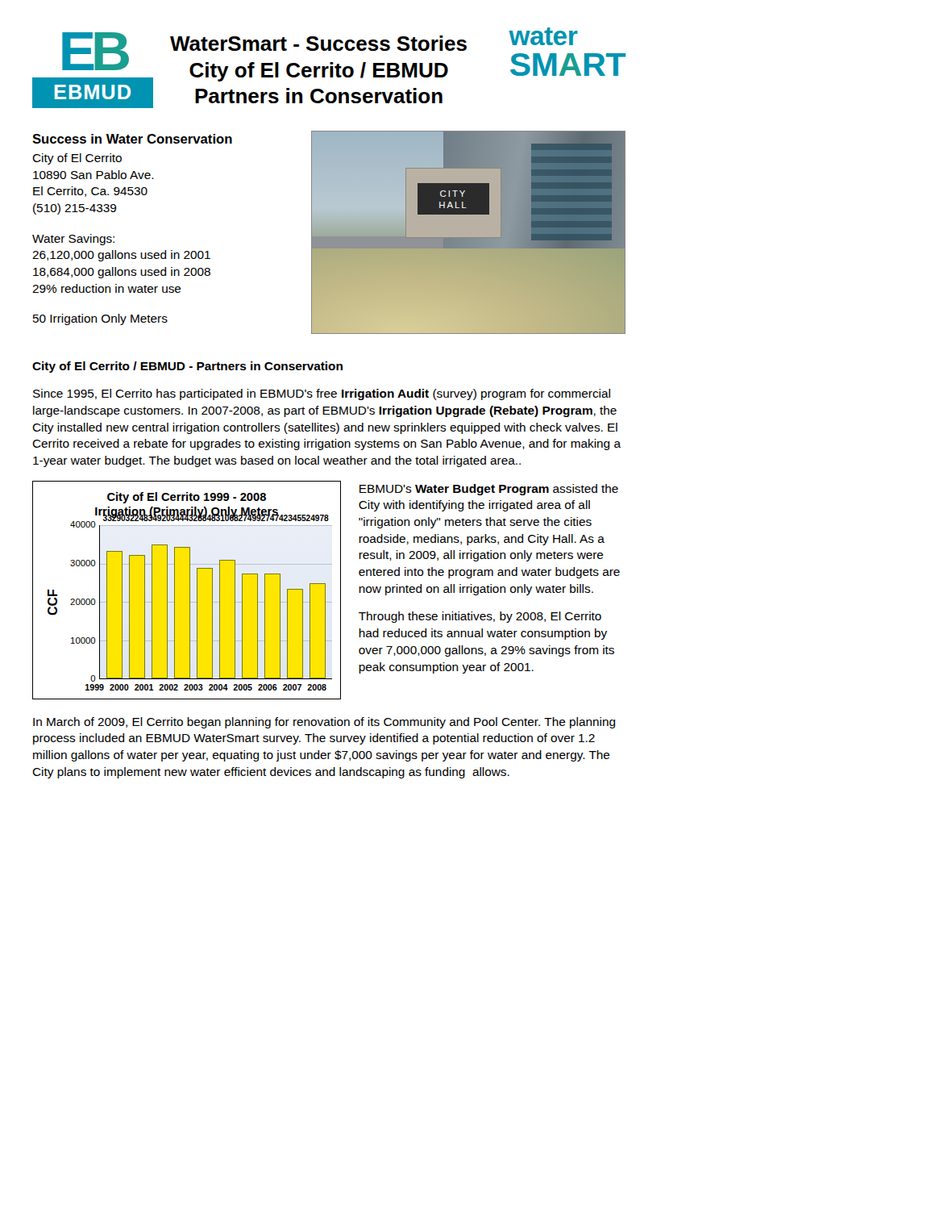EB
EBMUD
WaterSmart - Success Stories
City of El Cerrito / EBMUD
Partners in Conservation
water
SMART
Success in Water Conservation
City of El Cerrito
10890 San Pablo Ave.
El Cerrito, Ca. 94530
(510) 215-4339
Water Savings:
26,120,000 gallons used in 2001
18,684,000 gallons used in 2008
29% reduction in water use
50 Irrigation Only Meters
CITY
HALL
City of El Cerrito / EBMUD - Partners in Conservation
Since 1995, El Cerrito has participated in EBMUD's free Irrigation Audit (survey) program for commercial large-landscape customers. In 2007-2008, as part of EBMUD's Irrigation Upgrade (Rebate) Program, the City installed new central irrigation controllers (satellites) and new sprinklers equipped with check valves. El Cerrito received a rebate for upgrades to existing irrigation systems on San Pablo Avenue, and for making a 1-year water budget. The budget was based on local weather and the total irrigated area..
City of El Cerrito 1999 - 2008
Irrigation (Primarily) Only Meters
CCF
40000 30000 20000 10000 0
33290
32248
34920
34443
28848
31068
27499
27474
23455
24978
19992000200120022003 20042005200620072008
EBMUD's Water Budget Program assisted the City with identifying the irrigated area of all "irrigation only" meters that serve the cities roadside, medians, parks, and City Hall. As a result, in 2009, all irrigation only meters were entered into the program and water budgets are now printed on all irrigation only water bills.
Through these initiatives, by 2008, El Cerrito had reduced its annual water consumption by over 7,000,000 gallons, a 29% savings from its peak consumption year of 2001.
In March of 2009, El Cerrito began planning for renovation of its Community and Pool Center. The planning process included an EBMUD WaterSmart survey. The survey identified a potential reduction of over 1.2 million gallons of water per year, equating to just under $7,000 savings per year for water and energy. The City plans to implement new water efficient devices and landscaping as funding allows.